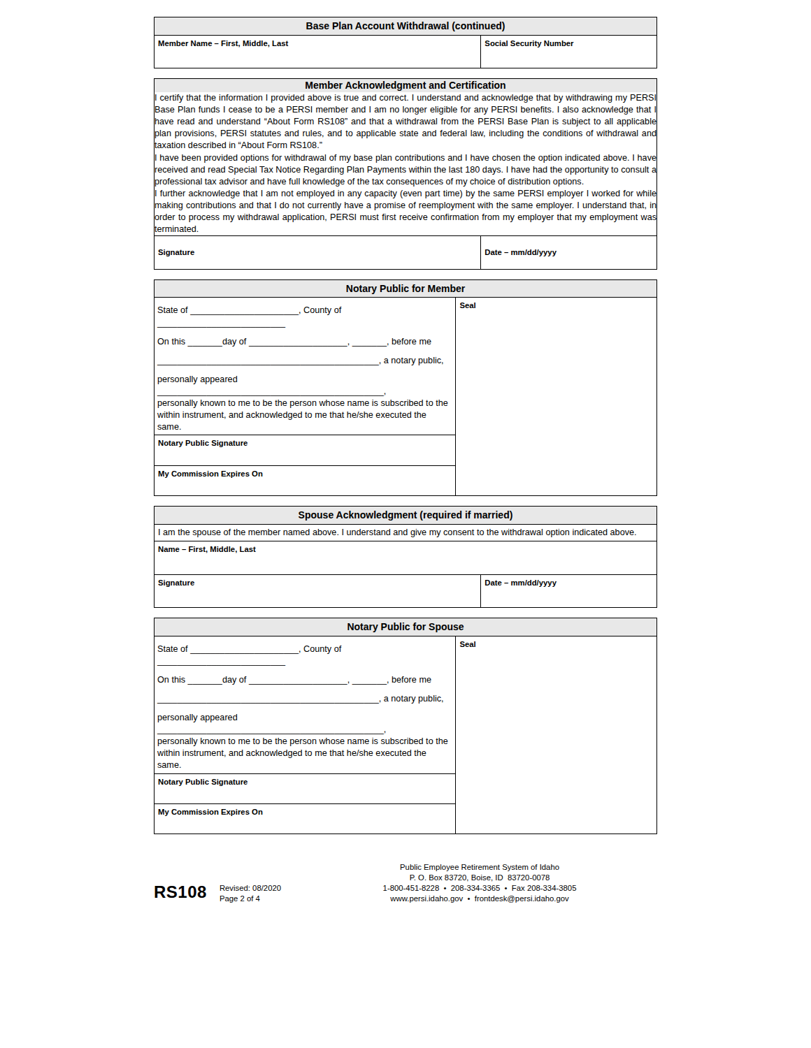| Base Plan Account Withdrawal (continued) |
| Member Name – First, Middle, Last | Social Security Number |
| Member Acknowledgment and Certification |
| I certify that the information I provided above is true and correct. I understand and acknowledge that by withdrawing my PERSI Base Plan funds I cease to be a PERSI member and I am no longer eligible for any PERSI benefits. I also acknowledge that I have read and understand “About Form RS108” and that a withdrawal from the PERSI Base Plan is subject to all applicable plan provisions, PERSI statutes and rules, and to applicable state and federal law, including the conditions of withdrawal and taxation described in “About Form RS108.” |
| I have been provided options for withdrawal of my base plan contributions and I have chosen the option indicated above. I have received and read Special Tax Notice Regarding Plan Payments within the last 180 days. I have had the opportunity to consult a professional tax advisor and have full knowledge of the tax consequences of my choice of distribution options. |
| I further acknowledge that I am not employed in any capacity (even part time) by the same PERSI employer I worked for while making contributions and that I do not currently have a promise of reemployment with the same employer. I understand that, in order to process my withdrawal application, PERSI must first receive confirmation from my employer that my employment was terminated. |
| Signature | Date – mm/dd/yyyy |
| Notary Public for Member |
| State of ______________________, County of __________________________ On this _______day of ____________________, _______, before me _____________________________________________, a notary public, personally appeared ______________________________________________, personally known to me to be the person whose name is subscribed to the within instrument, and acknowledged to me that he/she executed the same. | Seal |
| Notary Public Signature |
| My Commission Expires On |
| Spouse Acknowledgment (required if married) |
| I am the spouse of the member named above. I understand and give my consent to the withdrawal option indicated above. |
| Name – First, Middle, Last |
| Signature | Date – mm/dd/yyyy |
| Notary Public for Spouse |
| State of ______________________, County of __________________________ On this _______day of ____________________, _______, before me _____________________________________________, a notary public, personally appeared ______________________________________________, personally known to me to be the person whose name is subscribed to the within instrument, and acknowledged to me that he/she executed the same. | Seal |
| Notary Public Signature |
| My Commission Expires On |
RS108
Revised: 08/2020
Page 2 of 4
Public Employee Retirement System of Idaho
P. O. Box 83720, Boise, ID 83720-0078
1-800-451-8228 • 208-334-3365 • Fax 208-334-3805
www.persi.idaho.gov • frontdesk@persi.idaho.gov